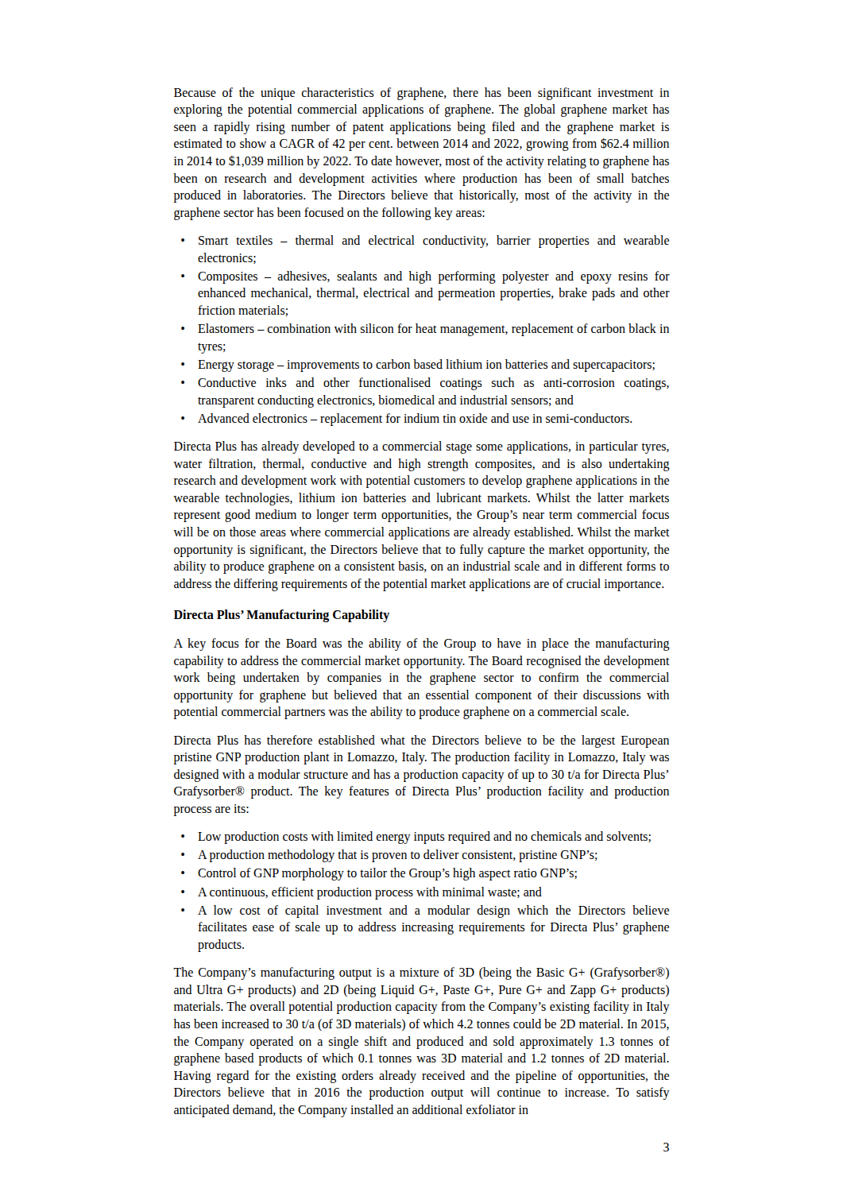Because of the unique characteristics of graphene, there has been significant investment in exploring the potential commercial applications of graphene. The global graphene market has seen a rapidly rising number of patent applications being filed and the graphene market is estimated to show a CAGR of 42 per cent. between 2014 and 2022, growing from $62.4 million in 2014 to $1,039 million by 2022. To date however, most of the activity relating to graphene has been on research and development activities where production has been of small batches produced in laboratories. The Directors believe that historically, most of the activity in the graphene sector has been focused on the following key areas:
Smart textiles – thermal and electrical conductivity, barrier properties and wearable electronics;
Composites – adhesives, sealants and high performing polyester and epoxy resins for enhanced mechanical, thermal, electrical and permeation properties, brake pads and other friction materials;
Elastomers – combination with silicon for heat management, replacement of carbon black in tyres;
Energy storage – improvements to carbon based lithium ion batteries and supercapacitors;
Conductive inks and other functionalised coatings such as anti-corrosion coatings, transparent conducting electronics, biomedical and industrial sensors; and
Advanced electronics – replacement for indium tin oxide and use in semi-conductors.
Directa Plus has already developed to a commercial stage some applications, in particular tyres, water filtration, thermal, conductive and high strength composites, and is also undertaking research and development work with potential customers to develop graphene applications in the wearable technologies, lithium ion batteries and lubricant markets. Whilst the latter markets represent good medium to longer term opportunities, the Group’s near term commercial focus will be on those areas where commercial applications are already established. Whilst the market opportunity is significant, the Directors believe that to fully capture the market opportunity, the ability to produce graphene on a consistent basis, on an industrial scale and in different forms to address the differing requirements of the potential market applications are of crucial importance.
Directa Plus’ Manufacturing Capability
A key focus for the Board was the ability of the Group to have in place the manufacturing capability to address the commercial market opportunity. The Board recognised the development work being undertaken by companies in the graphene sector to confirm the commercial opportunity for graphene but believed that an essential component of their discussions with potential commercial partners was the ability to produce graphene on a commercial scale.
Directa Plus has therefore established what the Directors believe to be the largest European pristine GNP production plant in Lomazzo, Italy. The production facility in Lomazzo, Italy was designed with a modular structure and has a production capacity of up to 30 t/a for Directa Plus’ Grafysorber® product. The key features of Directa Plus’ production facility and production process are its:
Low production costs with limited energy inputs required and no chemicals and solvents;
A production methodology that is proven to deliver consistent, pristine GNP’s;
Control of GNP morphology to tailor the Group’s high aspect ratio GNP’s;
A continuous, efficient production process with minimal waste; and
A low cost of capital investment and a modular design which the Directors believe facilitates ease of scale up to address increasing requirements for Directa Plus’ graphene products.
The Company’s manufacturing output is a mixture of 3D (being the Basic G+ (Grafysorber®) and Ultra G+ products) and 2D (being Liquid G+, Paste G+, Pure G+ and Zapp G+ products) materials. The overall potential production capacity from the Company’s existing facility in Italy has been increased to 30 t/a (of 3D materials) of which 4.2 tonnes could be 2D material. In 2015, the Company operated on a single shift and produced and sold approximately 1.3 tonnes of graphene based products of which 0.1 tonnes was 3D material and 1.2 tonnes of 2D material. Having regard for the existing orders already received and the pipeline of opportunities, the Directors believe that in 2016 the production output will continue to increase. To satisfy anticipated demand, the Company installed an additional exfoliator in
3